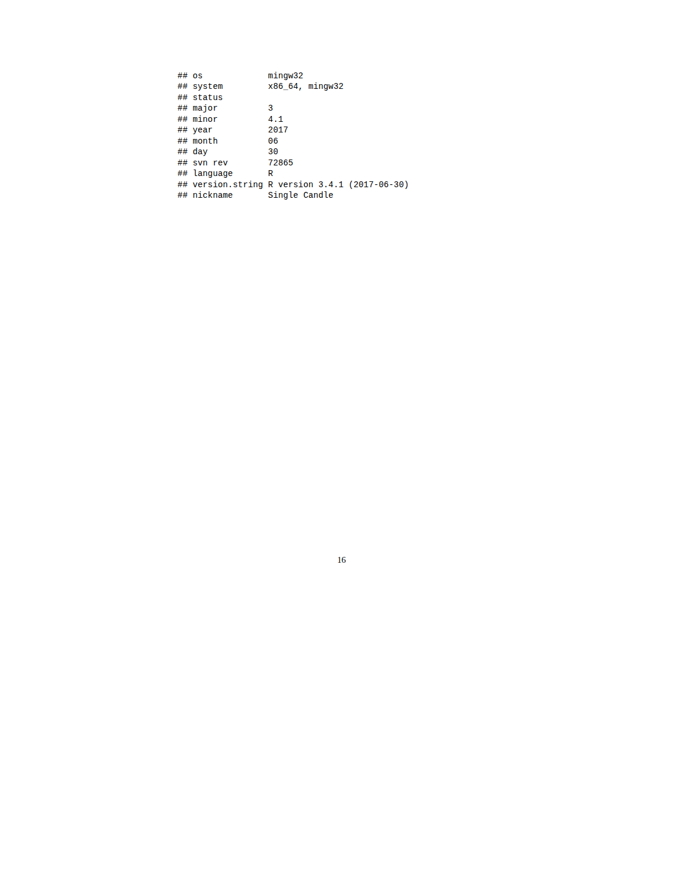## os             mingw32
## system         x86_64, mingw32
## status
## major          3
## minor          4.1
## year           2017
## month          06
## day            30
## svn rev        72865
## language       R
## version.string R version 3.4.1 (2017-06-30)
## nickname       Single Candle
16